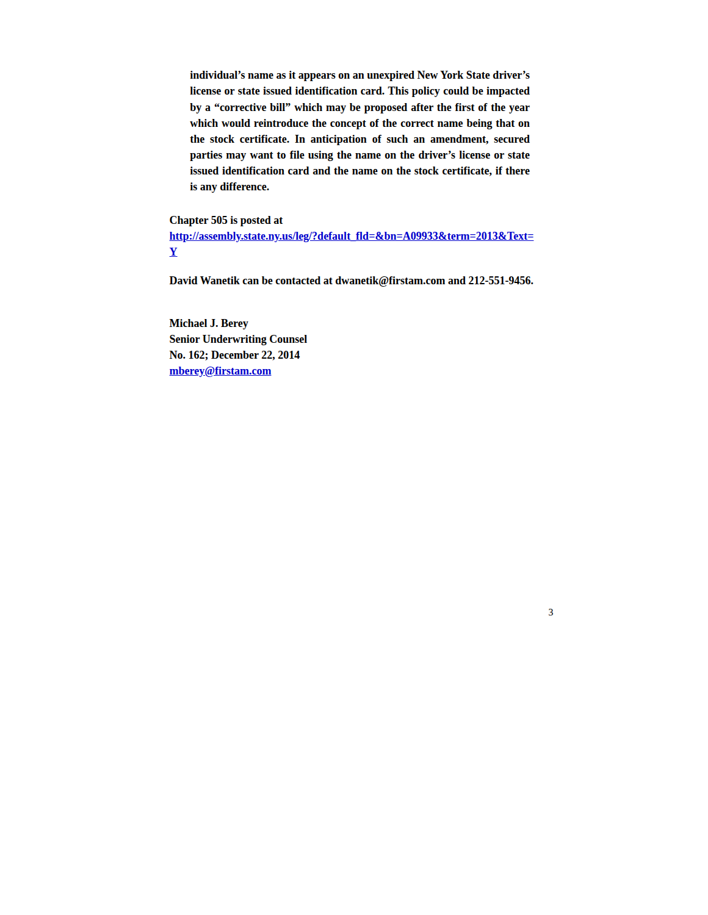individual’s name as it appears on an unexpired New York State driver’s license or state issued identification card. This policy could be impacted by a “corrective bill” which may be proposed after the first of the year which would reintroduce the concept of the correct name being that on the stock certificate. In anticipation of such an amendment, secured parties may want to file using the name on the driver’s license or state issued identification card and the name on the stock certificate, if there is any difference.
Chapter 505 is posted at
http://assembly.state.ny.us/leg/?default_fld=&bn=A09933&term=2013&Text=Y
David Wanetik can be contacted at dwanetik@firstam.com and 212-551-9456.
Michael J. Berey
Senior Underwriting Counsel
No. 162; December 22, 2014
mberey@firstam.com
3